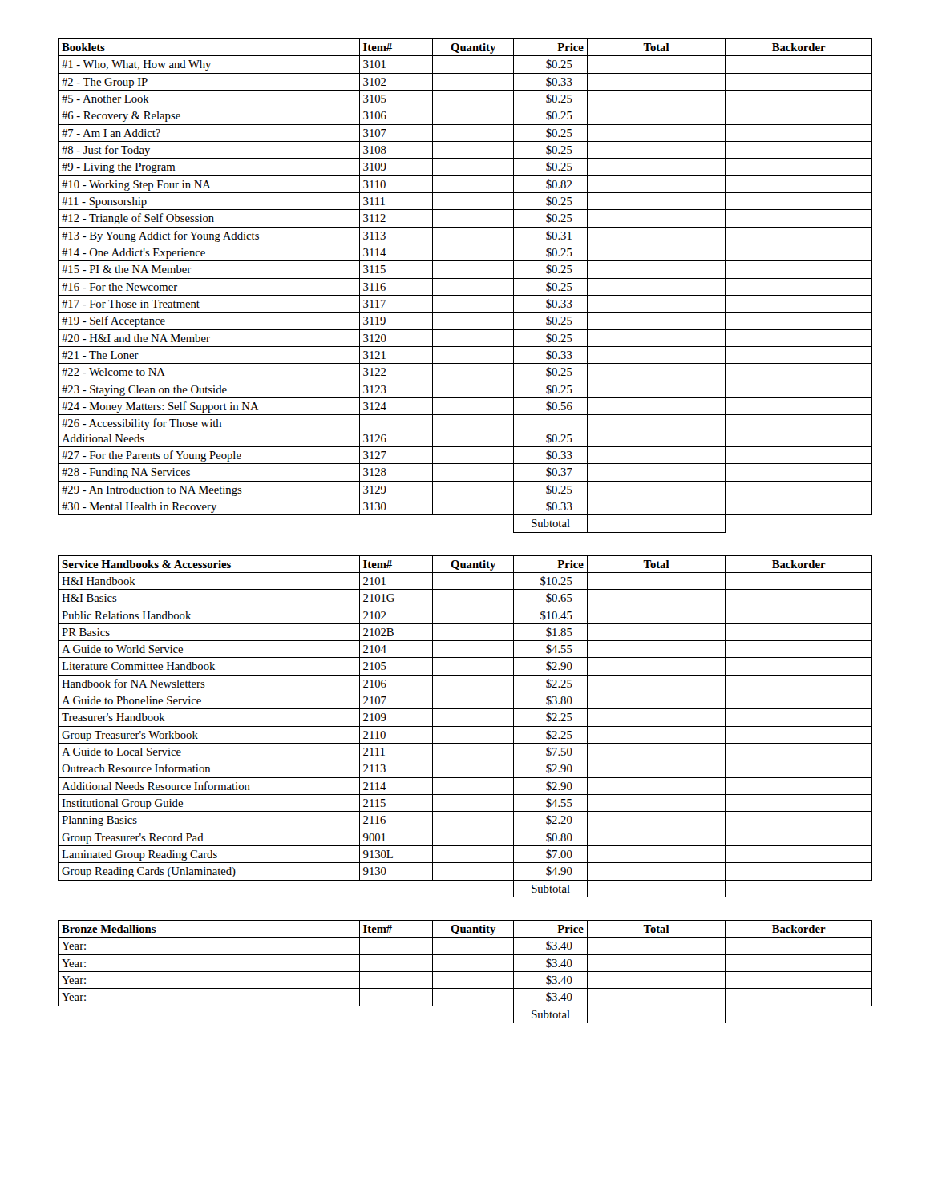| Booklets | Item# | Quantity | Price | Total | Backorder |
| --- | --- | --- | --- | --- | --- |
| #1 - Who, What, How and Why | 3101 | | $0.25 | | |
| #2 - The Group IP | 3102 | | $0.33 | | |
| #5 - Another Look | 3105 | | $0.25 | | |
| #6 - Recovery & Relapse | 3106 | | $0.25 | | |
| #7 - Am I an Addict? | 3107 | | $0.25 | | |
| #8 - Just for Today | 3108 | | $0.25 | | |
| #9 - Living the Program | 3109 | | $0.25 | | |
| #10 - Working Step Four in NA | 3110 | | $0.82 | | |
| #11 - Sponsorship | 3111 | | $0.25 | | |
| #12 - Triangle of Self Obsession | 3112 | | $0.25 | | |
| #13 - By Young Addict for Young Addicts | 3113 | | $0.31 | | |
| #14 - One Addict's Experience | 3114 | | $0.25 | | |
| #15 - PI & the NA Member | 3115 | | $0.25 | | |
| #16 - For the Newcomer | 3116 | | $0.25 | | |
| #17 - For Those in Treatment | 3117 | | $0.33 | | |
| #19 - Self Acceptance | 3119 | | $0.25 | | |
| #20 - H&I and the NA Member | 3120 | | $0.25 | | |
| #21 - The Loner | 3121 | | $0.33 | | |
| #22 - Welcome to NA | 3122 | | $0.25 | | |
| #23 - Staying Clean on the Outside | 3123 | | $0.25 | | |
| #24 - Money Matters: Self Support in NA | 3124 | | $0.56 | | |
| #26 - Accessibility for Those with Additional Needs | 3126 | | $0.25 | | |
| #27 - For the Parents of Young People | 3127 | | $0.33 | | |
| #28 - Funding NA Services | 3128 | | $0.37 | | |
| #29 - An Introduction to NA Meetings | 3129 | | $0.25 | | |
| #30 - Mental Health in Recovery | 3130 | | $0.33 | | |
| | | | Subtotal | | |
| Service Handbooks & Accessories | Item# | Quantity | Price | Total | Backorder |
| --- | --- | --- | --- | --- | --- |
| H&I Handbook | 2101 | | $10.25 | | |
| H&I Basics | 2101G | | $0.65 | | |
| Public Relations Handbook | 2102 | | $10.45 | | |
| PR Basics | 2102B | | $1.85 | | |
| A Guide to World Service | 2104 | | $4.55 | | |
| Literature Committee Handbook | 2105 | | $2.90 | | |
| Handbook for NA Newsletters | 2106 | | $2.25 | | |
| A Guide to Phoneline Service | 2107 | | $3.80 | | |
| Treasurer's Handbook | 2109 | | $2.25 | | |
| Group Treasurer's Workbook | 2110 | | $2.25 | | |
| A Guide to Local Service | 2111 | | $7.50 | | |
| Outreach Resource Information | 2113 | | $2.90 | | |
| Additional Needs Resource Information | 2114 | | $2.90 | | |
| Institutional Group Guide | 2115 | | $4.55 | | |
| Planning Basics | 2116 | | $2.20 | | |
| Group Treasurer's Record Pad | 9001 | | $0.80 | | |
| Laminated Group Reading Cards | 9130L | | $7.00 | | |
| Group Reading Cards (Unlaminated) | 9130 | | $4.90 | | |
| | | | Subtotal | | |
| Bronze Medallions | Item# | Quantity | Price | Total | Backorder |
| --- | --- | --- | --- | --- | --- |
| Year: | | | $3.40 | | |
| Year: | | | $3.40 | | |
| Year: | | | $3.40 | | |
| Year: | | | $3.40 | | |
| | | | Subtotal | | |